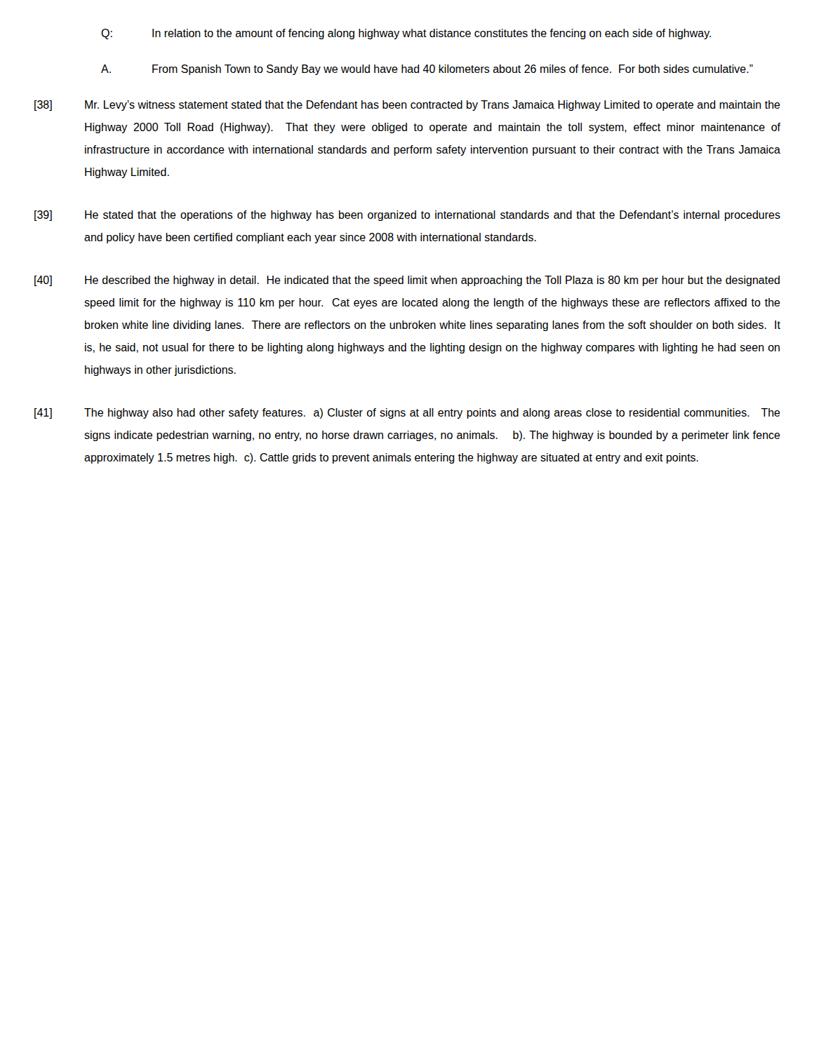Q:
In relation to the amount of fencing along highway what distance constitutes the fencing on each side of highway.
A.
From Spanish Town to Sandy Bay we would have had 40 kilometers about 26 miles of fence. For both sides cumulative.”
[38]
Mr. Levy’s witness statement stated that the Defendant has been contracted by Trans Jamaica Highway Limited to operate and maintain the Highway 2000 Toll Road (Highway). That they were obliged to operate and maintain the toll system, effect minor maintenance of infrastructure in accordance with international standards and perform safety intervention pursuant to their contract with the Trans Jamaica Highway Limited.
[39]
He stated that the operations of the highway has been organized to international standards and that the Defendant’s internal procedures and policy have been certified compliant each year since 2008 with international standards.
[40]
He described the highway in detail. He indicated that the speed limit when approaching the Toll Plaza is 80 km per hour but the designated speed limit for the highway is 110 km per hour. Cat eyes are located along the length of the highways these are reflectors affixed to the broken white line dividing lanes. There are reflectors on the unbroken white lines separating lanes from the soft shoulder on both sides. It is, he said, not usual for there to be lighting along highways and the lighting design on the highway compares with lighting he had seen on highways in other jurisdictions.
[41]
The highway also had other safety features. a) Cluster of signs at all entry points and along areas close to residential communities. The signs indicate pedestrian warning, no entry, no horse drawn carriages, no animals. b). The highway is bounded by a perimeter link fence approximately 1.5 metres high. c). Cattle grids to prevent animals entering the highway are situated at entry and exit points.